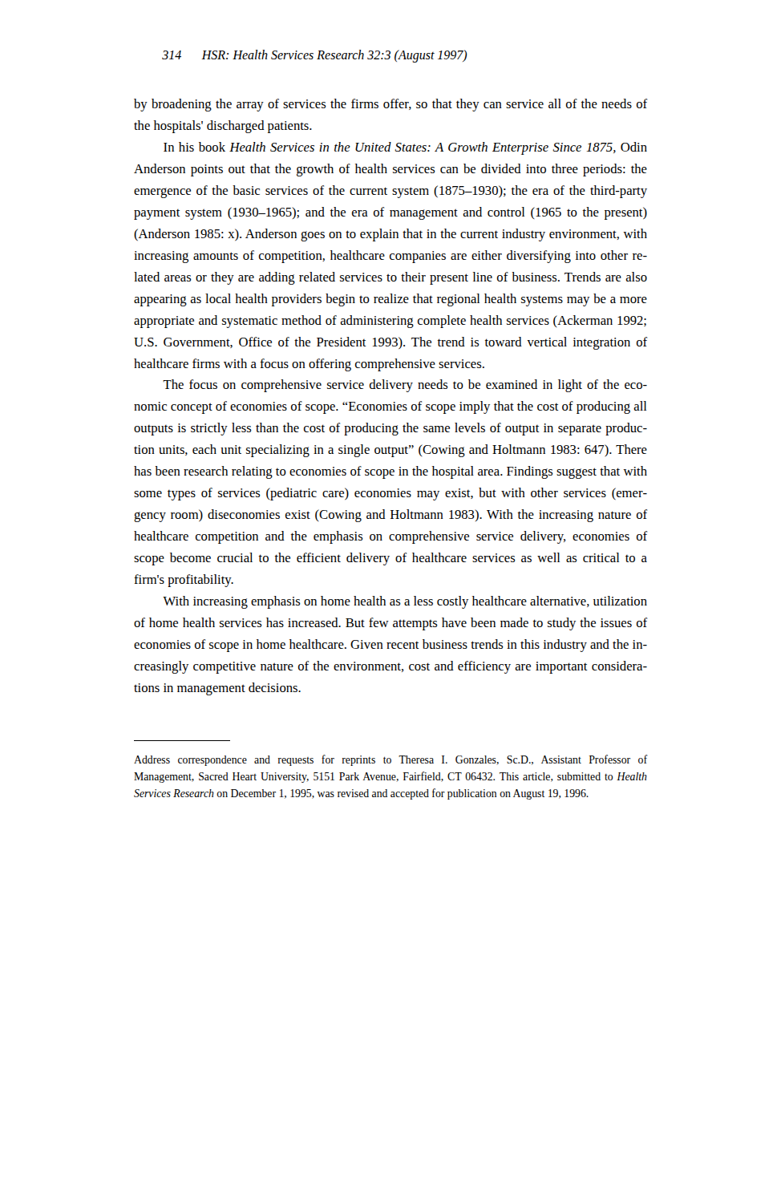314 HSR: Health Services Research 32:3 (August 1997)
by broadening the array of services the firms offer, so that they can service all of the needs of the hospitals' discharged patients.
In his book Health Services in the United States: A Growth Enterprise Since 1875, Odin Anderson points out that the growth of health services can be divided into three periods: the emergence of the basic services of the current system (1875–1930); the era of the third-party payment system (1930–1965); and the era of management and control (1965 to the present) (Anderson 1985: x). Anderson goes on to explain that in the current industry environment, with increasing amounts of competition, healthcare companies are either diversifying into other related areas or they are adding related services to their present line of business. Trends are also appearing as local health providers begin to realize that regional health systems may be a more appropriate and systematic method of administering complete health services (Ackerman 1992; U.S. Government, Office of the President 1993). The trend is toward vertical integration of healthcare firms with a focus on offering comprehensive services.
The focus on comprehensive service delivery needs to be examined in light of the economic concept of economies of scope. “Economies of scope imply that the cost of producing all outputs is strictly less than the cost of producing the same levels of output in separate production units, each unit specializing in a single output” (Cowing and Holtmann 1983: 647). There has been research relating to economies of scope in the hospital area. Findings suggest that with some types of services (pediatric care) economies may exist, but with other services (emergency room) diseconomies exist (Cowing and Holtmann 1983). With the increasing nature of healthcare competition and the emphasis on comprehensive service delivery, economies of scope become crucial to the efficient delivery of healthcare services as well as critical to a firm's profitability.
With increasing emphasis on home health as a less costly healthcare alternative, utilization of home health services has increased. But few attempts have been made to study the issues of economies of scope in home healthcare. Given recent business trends in this industry and the increasingly competitive nature of the environment, cost and efficiency are important considerations in management decisions.
Address correspondence and requests for reprints to Theresa I. Gonzales, Sc.D., Assistant Professor of Management, Sacred Heart University, 5151 Park Avenue, Fairfield, CT 06432. This article, submitted to Health Services Research on December 1, 1995, was revised and accepted for publication on August 19, 1996.